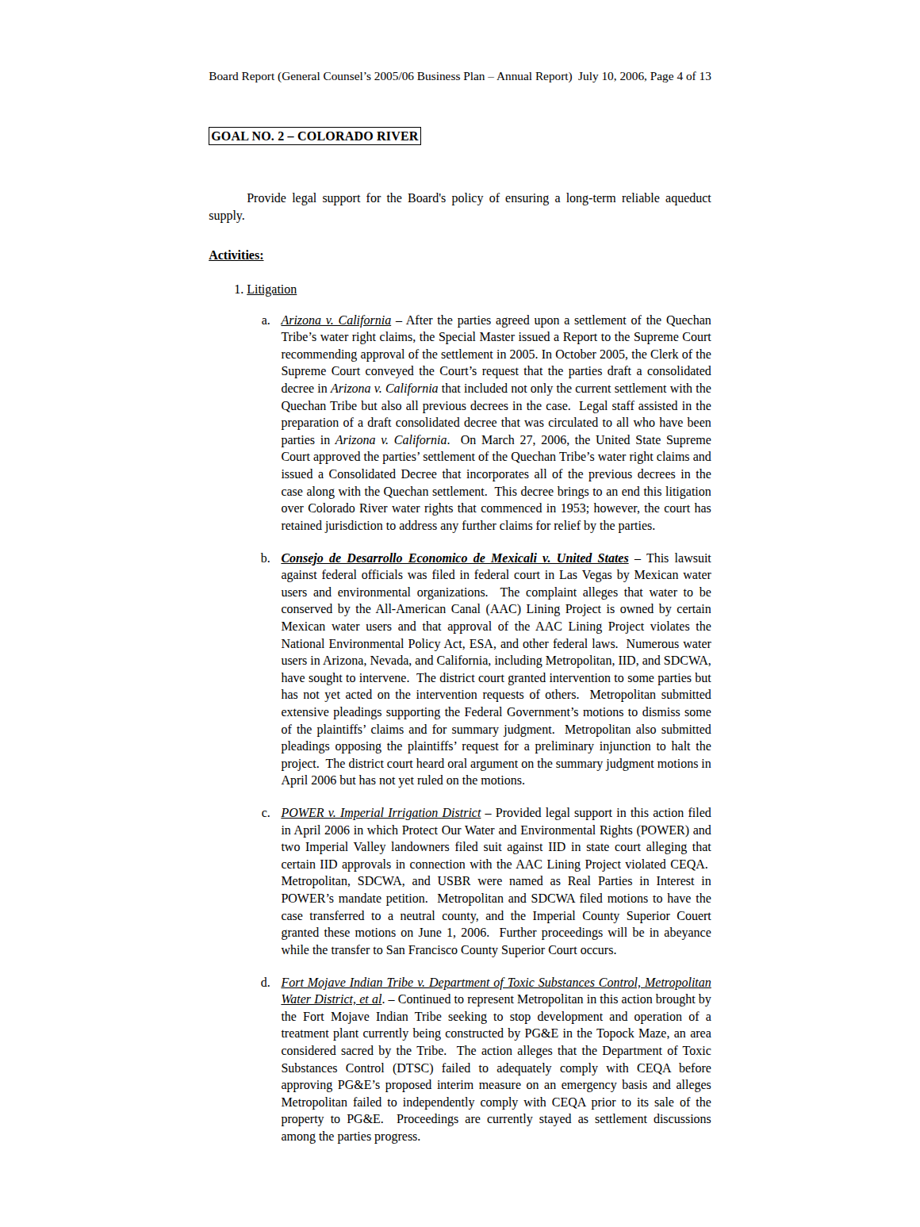Board Report (General Counsel’s 2005/06 Business Plan – Annual Report)
July 10, 2006, Page 4 of 13
GOAL NO. 2 – COLORADO RIVER
Provide legal support for the Board's policy of ensuring a long-term reliable aqueduct supply.
Activities:
Litigation
Arizona v. California – After the parties agreed upon a settlement of the Quechan Tribe’s water right claims, the Special Master issued a Report to the Supreme Court recommending approval of the settlement in 2005. In October 2005, the Clerk of the Supreme Court conveyed the Court’s request that the parties draft a consolidated decree in Arizona v. California that included not only the current settlement with the Quechan Tribe but also all previous decrees in the case. Legal staff assisted in the preparation of a draft consolidated decree that was circulated to all who have been parties in Arizona v. California. On March 27, 2006, the United State Supreme Court approved the parties’ settlement of the Quechan Tribe’s water right claims and issued a Consolidated Decree that incorporates all of the previous decrees in the case along with the Quechan settlement. This decree brings to an end this litigation over Colorado River water rights that commenced in 1953; however, the court has retained jurisdiction to address any further claims for relief by the parties.
Consejo de Desarrollo Economico de Mexicali v. United States – This lawsuit against federal officials was filed in federal court in Las Vegas by Mexican water users and environmental organizations. The complaint alleges that water to be conserved by the All-American Canal (AAC) Lining Project is owned by certain Mexican water users and that approval of the AAC Lining Project violates the National Environmental Policy Act, ESA, and other federal laws. Numerous water users in Arizona, Nevada, and California, including Metropolitan, IID, and SDCWA, have sought to intervene. The district court granted intervention to some parties but has not yet acted on the intervention requests of others. Metropolitan submitted extensive pleadings supporting the Federal Government’s motions to dismiss some of the plaintiffs’ claims and for summary judgment. Metropolitan also submitted pleadings opposing the plaintiffs’ request for a preliminary injunction to halt the project. The district court heard oral argument on the summary judgment motions in April 2006 but has not yet ruled on the motions.
POWER v. Imperial Irrigation District – Provided legal support in this action filed in April 2006 in which Protect Our Water and Environmental Rights (POWER) and two Imperial Valley landowners filed suit against IID in state court alleging that certain IID approvals in connection with the AAC Lining Project violated CEQA. Metropolitan, SDCWA, and USBR were named as Real Parties in Interest in POWER’s mandate petition. Metropolitan and SDCWA filed motions to have the case transferred to a neutral county, and the Imperial County Superior Couert granted these motions on June 1, 2006. Further proceedings will be in abeyance while the transfer to San Francisco County Superior Court occurs.
Fort Mojave Indian Tribe v. Department of Toxic Substances Control, Metropolitan Water District, et al. – Continued to represent Metropolitan in this action brought by the Fort Mojave Indian Tribe seeking to stop development and operation of a treatment plant currently being constructed by PG&E in the Topock Maze, an area considered sacred by the Tribe. The action alleges that the Department of Toxic Substances Control (DTSC) failed to adequately comply with CEQA before approving PG&E’s proposed interim measure on an emergency basis and alleges Metropolitan failed to independently comply with CEQA prior to its sale of the property to PG&E. Proceedings are currently stayed as settlement discussions among the parties progress.